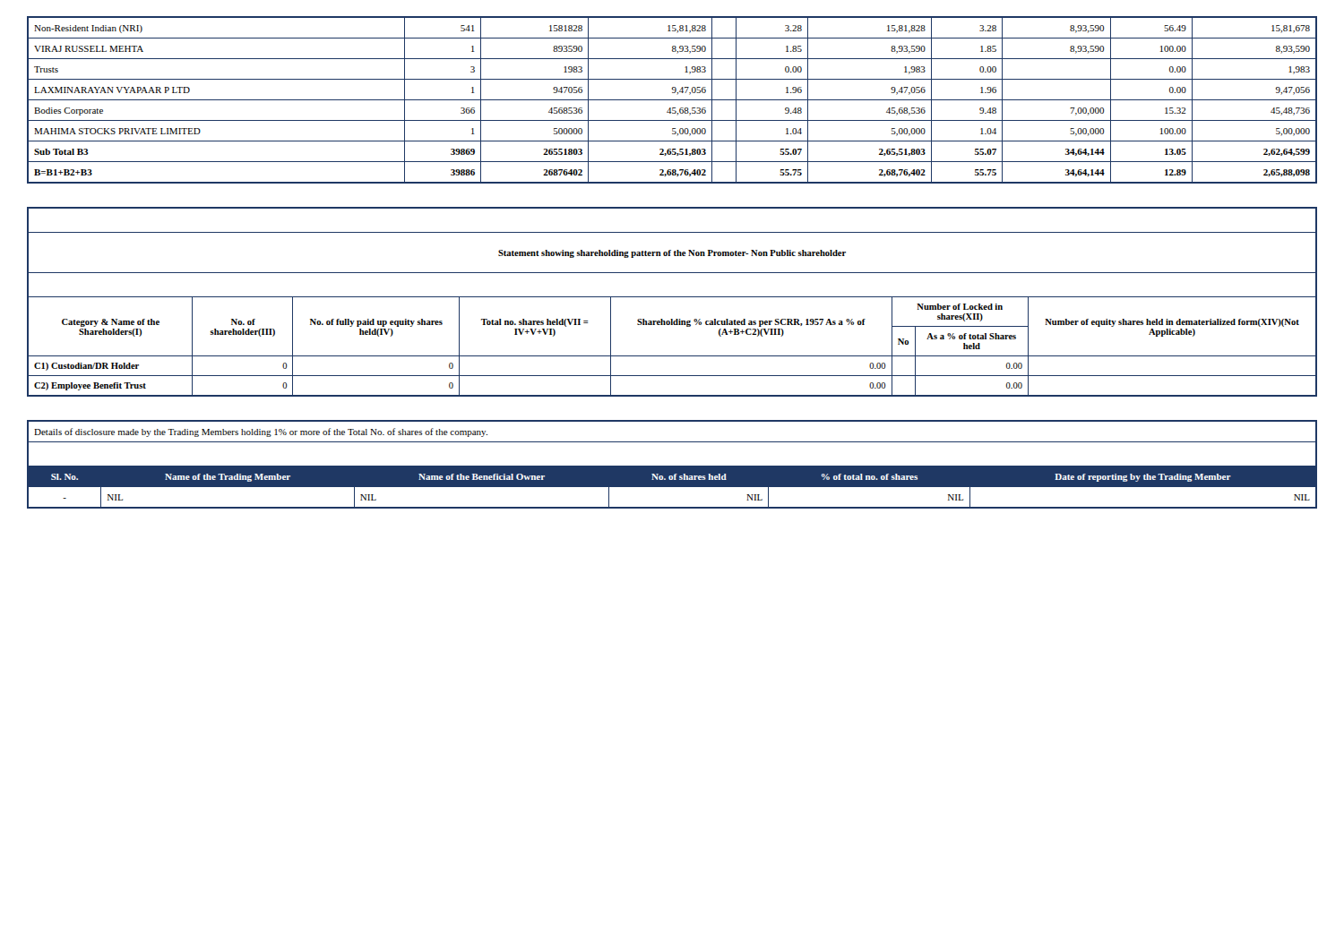| Non-Resident Indian (NRI) | 541 | 1581828 | 15,81,828 | | 3.28 | 15,81,828 | 3.28 | 8,93,590 | 56.49 | 15,81,678 |
| VIRAJ RUSSELL MEHTA | 1 | 893590 | 8,93,590 | | 1.85 | 8,93,590 | 1.85 | 8,93,590 | 100.00 | 8,93,590 |
| Trusts | 3 | 1983 | 1,983 | | 0.00 | 1,983 | 0.00 | | 0.00 | 1,983 |
| LAXMINARAYAN VYAPAAR P LTD | 1 | 947056 | 9,47,056 | | 1.96 | 9,47,056 | 1.96 | | 0.00 | 9,47,056 |
| Bodies Corporate | 366 | 4568536 | 45,68,536 | | 9.48 | 45,68,536 | 9.48 | 7,00,000 | 15.32 | 45,48,736 |
| MAHIMA STOCKS PRIVATE LIMITED | 1 | 500000 | 5,00,000 | | 1.04 | 5,00,000 | 1.04 | 5,00,000 | 100.00 | 5,00,000 |
| Sub Total B3 | 39869 | 26551803 | 2,65,51,803 | | 55.07 | 2,65,51,803 | 55.07 | 34,64,144 | 13.05 | 2,62,64,599 |
| B=B1+B2+B3 | 39886 | 26876402 | 2,68,76,402 | | 55.75 | 2,68,76,402 | 55.75 | 34,64,144 | 12.89 | 2,65,88,098 |
| Statement showing shareholding pattern of the Non Promoter- Non Public shareholder |
| Category & Name of the Shareholders(I) | No. of shareholder(III) | No. of fully paid up equity shares held(IV) | Total no. shares held(VII = IV+V+VI) | Shareholding % calculated as per SCRR, 1957 As a % of (A+B+C2)(VIII) | Number of Locked in shares(XII) | Number of equity shares held in dematerialized form(XIV)(Not Applicable) |
| No | As a % of total Shares held |
| C1) Custodian/DR Holder | 0 | 0 | | 0.00 | | 0.00 | |
| C2) Employee Benefit Trust | 0 | 0 | | 0.00 | | 0.00 | |
| Details of disclosure made by the Trading Members holding 1% or more of the Total No. of shares of the company. |
| Sl. No. | Name of the Trading Member | Name of the Beneficial Owner | No. of shares held | % of total no. of shares | Date of reporting by the Trading Member |
| - | NIL | NIL | NIL | NIL | NIL |